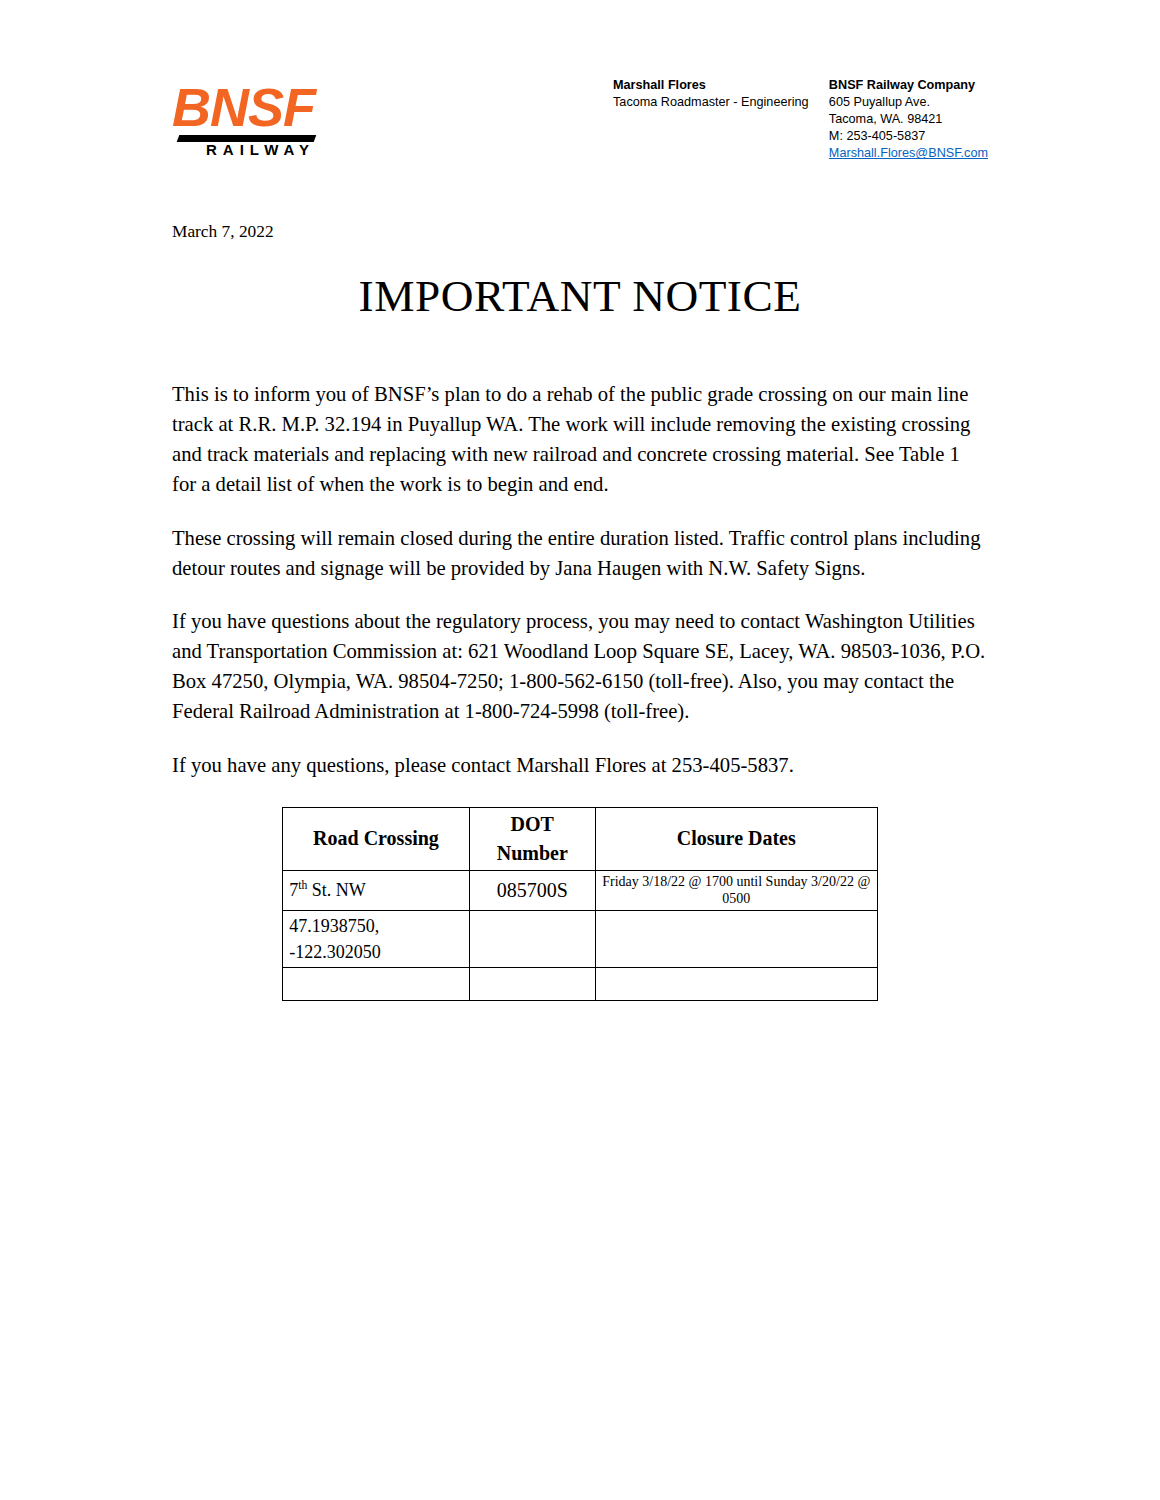BNSF RAILWAY
Marshall Flores
Tacoma Roadmaster - Engineering
BNSF Railway Company
605 Puyallup Ave.
Tacoma, WA. 98421
M: 253-405-5837
Marshall.Flores@BNSF.com
March 7, 2022
IMPORTANT NOTICE
This is to inform you of BNSF’s plan to do a rehab of the public grade crossing on our main line track at R.R. M.P. 32.194 in Puyallup WA. The work will include removing the existing crossing and track materials and replacing with new railroad and concrete crossing material. See Table 1 for a detail list of when the work is to begin and end.
These crossing will remain closed during the entire duration listed. Traffic control plans including detour routes and signage will be provided by Jana Haugen with N.W. Safety Signs.
If you have questions about the regulatory process, you may need to contact Washington Utilities and Transportation Commission at: 621 Woodland Loop Square SE, Lacey, WA. 98503-1036, P.O. Box 47250, Olympia, WA. 98504-7250; 1-800-562-6150 (toll-free). Also, you may contact the Federal Railroad Administration at 1-800-724-5998 (toll-free).
If you have any questions, please contact Marshall Flores at 253-405-5837.
| Road Crossing | DOT Number | Closure Dates |
| --- | --- | --- |
| 7 th St. NW | 085700S | Friday 3/18/22 @ 1700 until Sunday 3/20/22 @ 0500 |
| 47.1938750, -122.302050 | | |